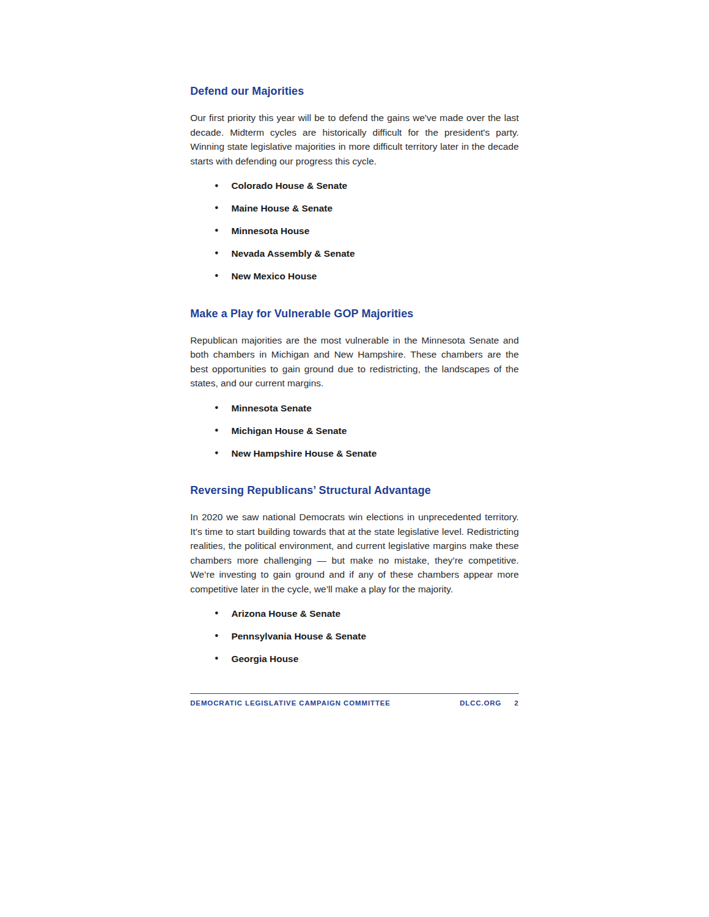Defend our Majorities
Our first priority this year will be to defend the gains we've made over the last decade. Midterm cycles are historically difficult for the president's party. Winning state legislative majorities in more difficult territory later in the decade starts with defending our progress this cycle.
Colorado House & Senate
Maine House & Senate
Minnesota House
Nevada Assembly & Senate
New Mexico House
Make a Play for Vulnerable GOP Majorities
Republican majorities are the most vulnerable in the Minnesota Senate and both chambers in Michigan and New Hampshire. These chambers are the best opportunities to gain ground due to redistricting, the landscapes of the states, and our current margins.
Minnesota Senate
Michigan House & Senate
New Hampshire House & Senate
Reversing Republicans’ Structural Advantage
In 2020 we saw national Democrats win elections in unprecedented territory. It’s time to start building towards that at the state legislative level. Redistricting realities, the political environment, and current legislative margins make these chambers more challenging — but make no mistake, they’re competitive. We’re investing to gain ground and if any of these chambers appear more competitive later in the cycle, we’ll make a play for the majority.
Arizona House & Senate
Pennsylvania House & Senate
Georgia House
DEMOCRATIC LEGISLATIVE CAMPAIGN COMMITTEE
DLCC.ORG 2